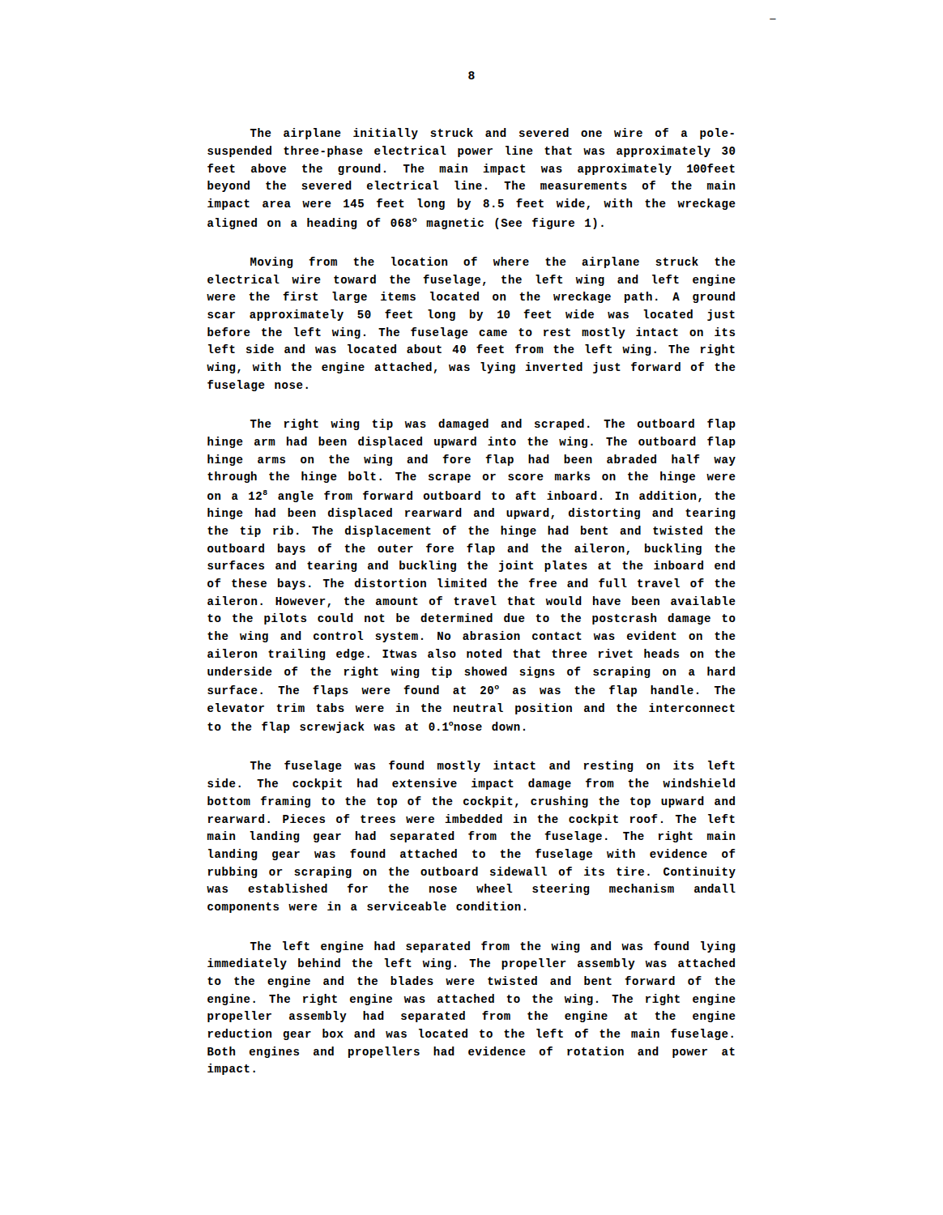—
8
The airplane initially struck and severed one wire of a pole-suspended three-phase electrical power line that was approximately 30 feet above the ground. The main impact was approximately 100feet beyond the severed electrical line. The measurements of the main impact area were 145 feet long by 8.5 feet wide, with the wreckage aligned on a heading of 068o magnetic (See figure 1).
Moving from the location of where the airplane struck the electrical wire toward the fuselage, the left wing and left engine were the first large items located on the wreckage path. A ground scar approximately 50 feet long by 10 feet wide was located just before the left wing. The fuselage came to rest mostly intact on its left side and was located about 40 feet from the left wing. The right wing, with the engine attached, was lying inverted just forward of the fuselage nose.
The right wing tip was damaged and scraped. The outboard flap hinge arm had been displaced upward into the wing. The outboard flap hinge arms on the wing and fore flap had been abraded half way through the hinge bolt. The scrape or score marks on the hinge were on a 128 angle from forward outboard to aft inboard. In addition, the hinge had been displaced rearward and upward, distorting and tearing the tip rib. The displacement of the hinge had bent and twisted the outboard bays of the outer fore flap and the aileron, buckling the surfaces and tearing and buckling the joint plates at the inboard end of these bays. The distortion limited the free and full travel of the aileron. However, the amount of travel that would have been available to the pilots could not be determined due to the postcrash damage to the wing and control system. No abrasion contact was evident on the aileron trailing edge. Itwas also noted that three rivet heads on the underside of the right wing tip showed signs of scraping on a hard surface. The flaps were found at 20o as was the flap handle. The elevator trim tabs were in the neutral position and the interconnect to the flap screwjack was at 0.1onose down.
The fuselage was found mostly intact and resting on its left side. The cockpit had extensive impact damage from the windshield bottom framing to the top of the cockpit, crushing the top upward and rearward. Pieces of trees were imbedded in the cockpit roof. The left main landing gear had separated from the fuselage. The right main landing gear was found attached to the fuselage with evidence of rubbing or scraping on the outboard sidewall of its tire. Continuity was established for the nose wheel steering mechanism andall components were in a serviceable condition.
The left engine had separated from the wing and was found lying immediately behind the left wing. The propeller assembly was attached to the engine and the blades were twisted and bent forward of the engine. The right engine was attached to the wing. The right engine propeller assembly had separated from the engine at the engine reduction gear box and was located to the left of the main fuselage. Both engines and propellers had evidence of rotation and power at impact.